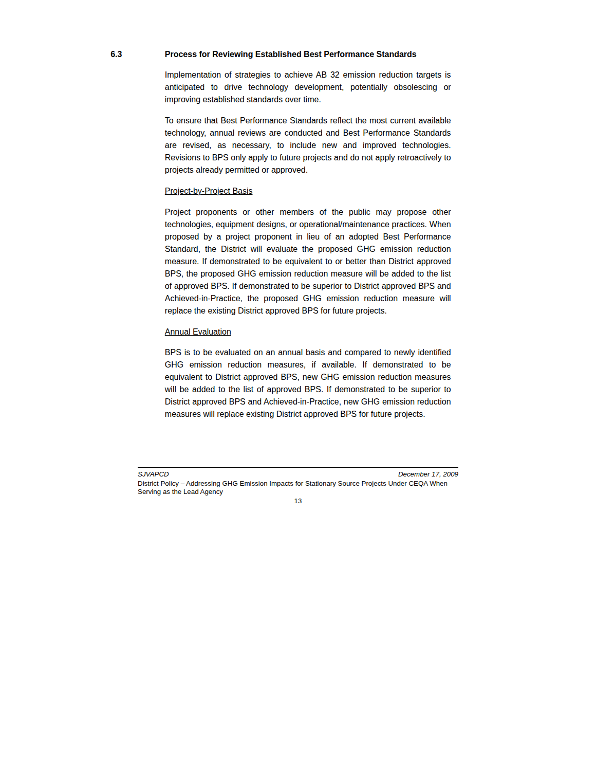6.3 Process for Reviewing Established Best Performance Standards
Implementation of strategies to achieve AB 32 emission reduction targets is anticipated to drive technology development, potentially obsolescing or improving established standards over time.
To ensure that Best Performance Standards reflect the most current available technology, annual reviews are conducted and Best Performance Standards are revised, as necessary, to include new and improved technologies. Revisions to BPS only apply to future projects and do not apply retroactively to projects already permitted or approved.
Project-by-Project Basis
Project proponents or other members of the public may propose other technologies, equipment designs, or operational/maintenance practices. When proposed by a project proponent in lieu of an adopted Best Performance Standard, the District will evaluate the proposed GHG emission reduction measure. If demonstrated to be equivalent to or better than District approved BPS, the proposed GHG emission reduction measure will be added to the list of approved BPS. If demonstrated to be superior to District approved BPS and Achieved-in-Practice, the proposed GHG emission reduction measure will replace the existing District approved BPS for future projects.
Annual Evaluation
BPS is to be evaluated on an annual basis and compared to newly identified GHG emission reduction measures, if available. If demonstrated to be equivalent to District approved BPS, new GHG emission reduction measures will be added to the list of approved BPS. If demonstrated to be superior to District approved BPS and Achieved-in-Practice, new GHG emission reduction measures will replace existing District approved BPS for future projects.
SJVAPCD December 17, 2009
District Policy – Addressing GHG Emission Impacts for Stationary Source Projects Under CEQA When Serving as the Lead Agency
13